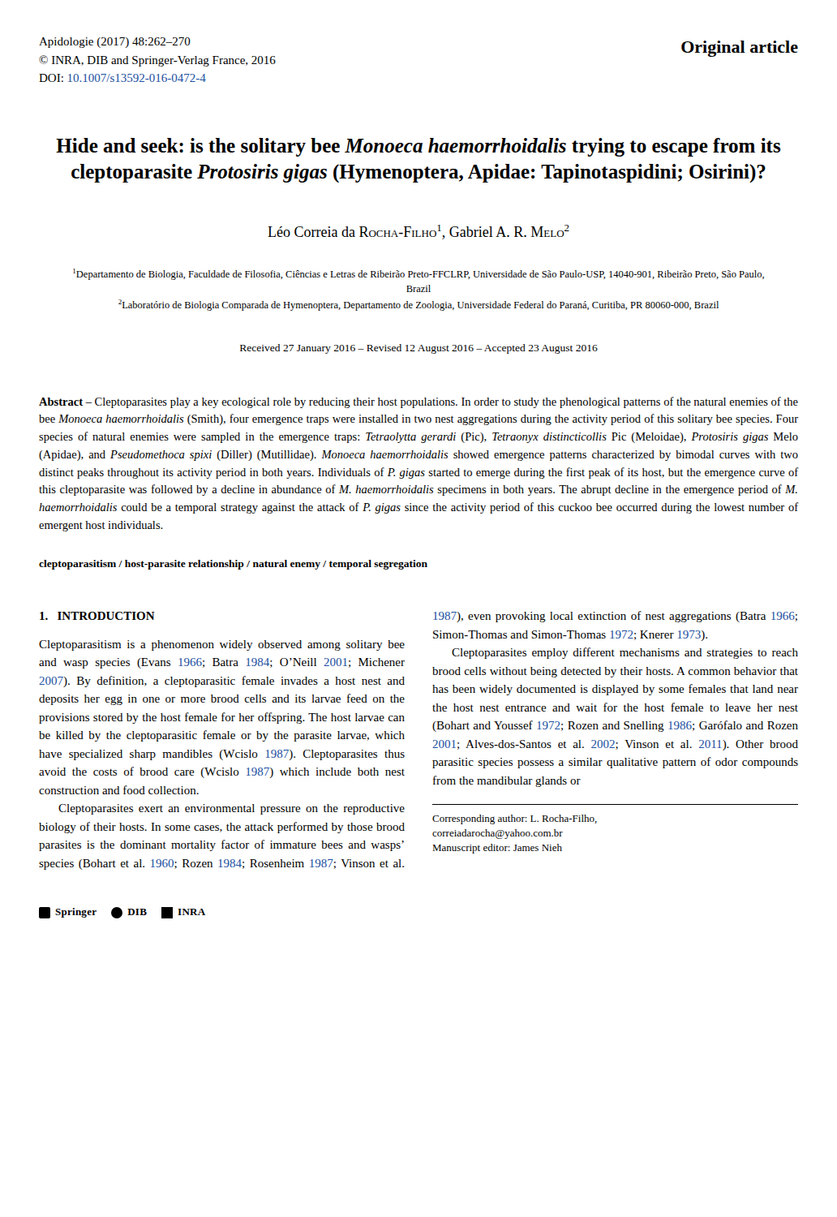Apidologie (2017) 48:262–270 © INRA, DIB and Springer-Verlag France, 2016 DOI: 10.1007/s13592-016-0472-4
Original article
Hide and seek: is the solitary bee Monoeca haemorrhoidalis trying to escape from its cleptoparasite Protosiris gigas (Hymenoptera, Apidae: Tapinotaspidini; Osirini)?
Léo Correia da Rocha-Filho1, Gabriel A. R. Melo2
1Departamento de Biologia, Faculdade de Filosofia, Ciências e Letras de Ribeirão Preto-FFCLRP, Universidade de São Paulo-USP, 14040-901, Ribeirão Preto, São Paulo, Brazil
2Laboratório de Biologia Comparada de Hymenoptera, Departamento de Zoologia, Universidade Federal do Paraná, Curitiba, PR 80060-000, Brazil
Received 27 January 2016 – Revised 12 August 2016 – Accepted 23 August 2016
Abstract – Cleptoparasites play a key ecological role by reducing their host populations. In order to study the phenological patterns of the natural enemies of the bee Monoeca haemorrhoidalis (Smith), four emergence traps were installed in two nest aggregations during the activity period of this solitary bee species. Four species of natural enemies were sampled in the emergence traps: Tetraolytta gerardi (Pic), Tetraonyx distincticollis Pic (Meloidae), Protosiris gigas Melo (Apidae), and Pseudomethoca spixi (Diller) (Mutillidae). Monoeca haemorrhoidalis showed emergence patterns characterized by bimodal curves with two distinct peaks throughout its activity period in both years. Individuals of P. gigas started to emerge during the first peak of its host, but the emergence curve of this cleptoparasite was followed by a decline in abundance of M. haemorrhoidalis specimens in both years. The abrupt decline in the emergence period of M. haemorrhoidalis could be a temporal strategy against the attack of P. gigas since the activity period of this cuckoo bee occurred during the lowest number of emergent host individuals.
cleptoparasitism / host-parasite relationship / natural enemy / temporal segregation
1. INTRODUCTION
Cleptoparasitism is a phenomenon widely observed among solitary bee and wasp species (Evans 1966; Batra 1984; O’Neill 2001; Michener 2007). By definition, a cleptoparasitic female invades a host nest and deposits her egg in one or more brood cells and its larvae feed on the provisions stored by the host female for her offspring. The host larvae can be killed by the cleptoparasitic female or by the parasite larvae, which have specialized sharp mandibles (Wcislo 1987). Cleptoparasites thus avoid the costs of brood care (Wcislo 1987) which include both nest construction and food collection.
Cleptoparasites exert an environmental pressure on the reproductive biology of their hosts. In some cases, the attack performed by those brood parasites is the dominant mortality factor of immature bees and wasps’ species (Bohart et al. 1960; Rozen 1984; Rosenheim 1987; Vinson et al. 1987), even provoking local extinction of nest aggregations (Batra 1966; Simon-Thomas and Simon-Thomas 1972; Knerer 1973).
Cleptoparasites employ different mechanisms and strategies to reach brood cells without being detected by their hosts. A common behavior that has been widely documented is displayed by some females that land near the host nest entrance and wait for the host female to leave her nest (Bohart and Youssef 1972; Rozen and Snelling 1986; Garófalo and Rozen 2001; Alves-dos-Santos et al. 2002; Vinson et al. 2011). Other brood parasitic species possess a similar qualitative pattern of odor compounds from the mandibular glands or
Corresponding author: L. Rocha-Filho,
correiadarocha@yahoo.com.br
Manuscript editor: James Nieh
Springer DIB INRA